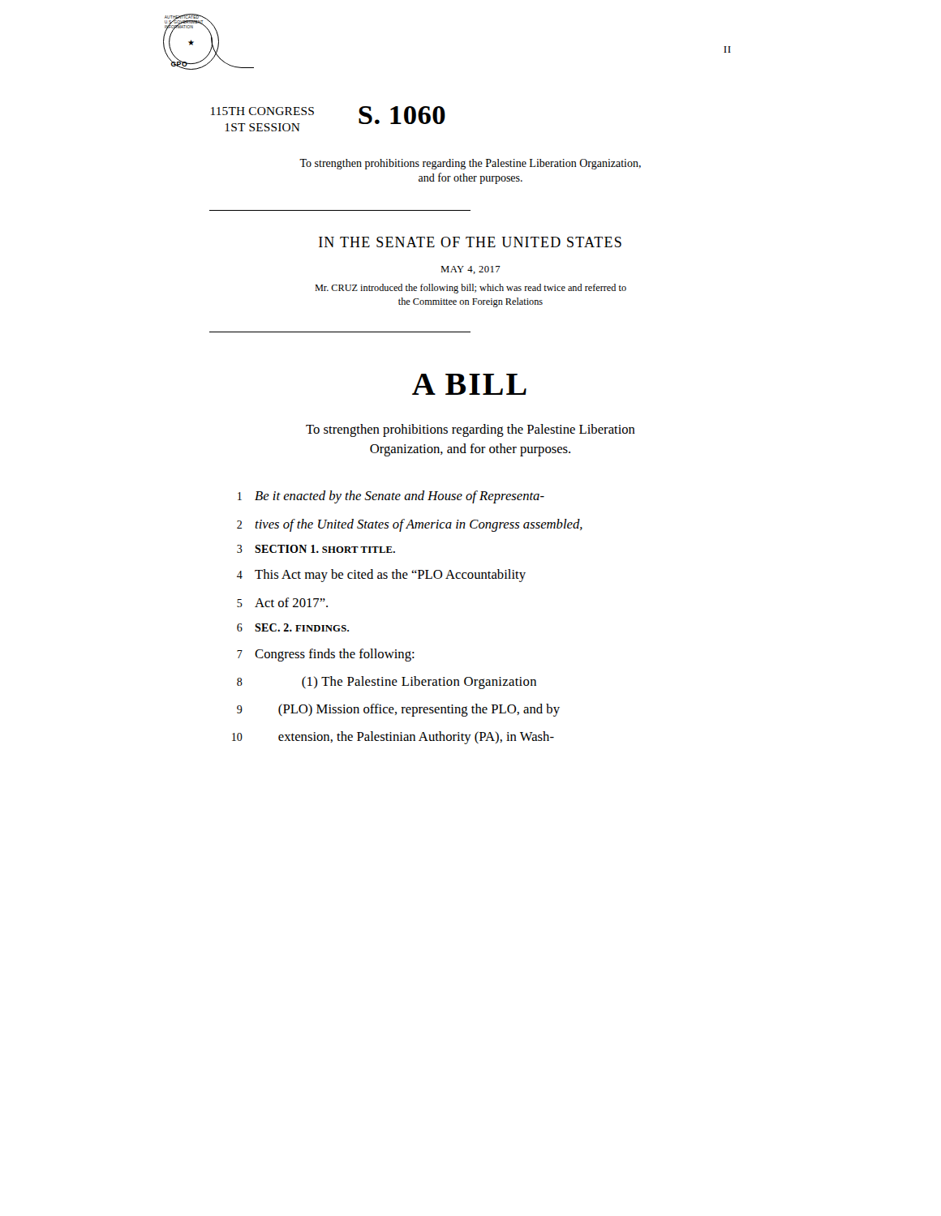★
AUTHENTICATED U.S. GOVERNMENT INFORMATION
GPO
II
115TH CONGRESS
1ST SESSION
S. 1060
To strengthen prohibitions regarding the Palestine Liberation Organization,
and for other purposes.
IN THE SENATE OF THE UNITED STATES
MAY 4, 2017
Mr. CRUZ introduced the following bill; which was read twice and referred to
the Committee on Foreign Relations
A BILL
To strengthen prohibitions regarding the Palestine Liberation
Organization, and for other purposes.
1
Be it enacted by the Senate and House of Representa-
2
tives of the United States of America in Congress assembled,
3
SECTION 1. SHORT TITLE.
4
This Act may be cited as the “PLO Accountability
5
Act of 2017”.
6
SEC. 2. FINDINGS.
7
Congress finds the following:
8
(1) The Palestine Liberation Organization
9
(PLO) Mission office, representing the PLO, and by
10
extension, the Palestinian Authority (PA), in Wash-